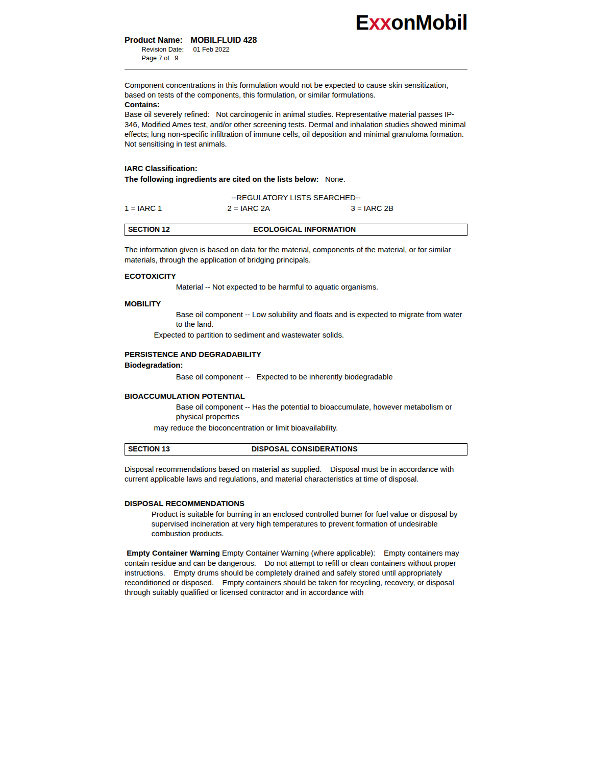ExxonMobil
Product Name: MOBILFLUID 428
Revision Date: 01 Feb 2022
Page 7 of 9
Component concentrations in this formulation would not be expected to cause skin sensitization, based on tests of the components, this formulation, or similar formulations.
Contains:
Base oil severely refined: Not carcinogenic in animal studies. Representative material passes IP-346, Modified Ames test, and/or other screening tests. Dermal and inhalation studies showed minimal effects; lung non-specific infiltration of immune cells, oil deposition and minimal granuloma formation. Not sensitising in test animals.
IARC Classification:
The following ingredients are cited on the lists below: None.
--REGULATORY LISTS SEARCHED--
1 = IARC 1
2 = IARC 2A
3 = IARC 2B
SECTION 12 ECOLOGICAL INFORMATION
The information given is based on data for the material, components of the material, or for similar materials, through the application of bridging principals.
ECOTOXICITY
Material -- Not expected to be harmful to aquatic organisms.
MOBILITY
Base oil component -- Low solubility and floats and is expected to migrate from water to the land.
Expected to partition to sediment and wastewater solids.
PERSISTENCE AND DEGRADABILITY
Biodegradation:
Base oil component -- Expected to be inherently biodegradable
BIOACCUMULATION POTENTIAL
Base oil component -- Has the potential to bioaccumulate, however metabolism or physical properties
may reduce the bioconcentration or limit bioavailability.
SECTION 13 DISPOSAL CONSIDERATIONS
Disposal recommendations based on material as supplied. Disposal must be in accordance with current applicable laws and regulations, and material characteristics at time of disposal.
DISPOSAL RECOMMENDATIONS
Product is suitable for burning in an enclosed controlled burner for fuel value or disposal by supervised incineration at very high temperatures to prevent formation of undesirable combustion products.
Empty Container Warning Empty Container Warning (where applicable): Empty containers may contain residue and can be dangerous. Do not attempt to refill or clean containers without proper instructions. Empty drums should be completely drained and safely stored until appropriately reconditioned or disposed. Empty containers should be taken for recycling, recovery, or disposal through suitably qualified or licensed contractor and in accordance with